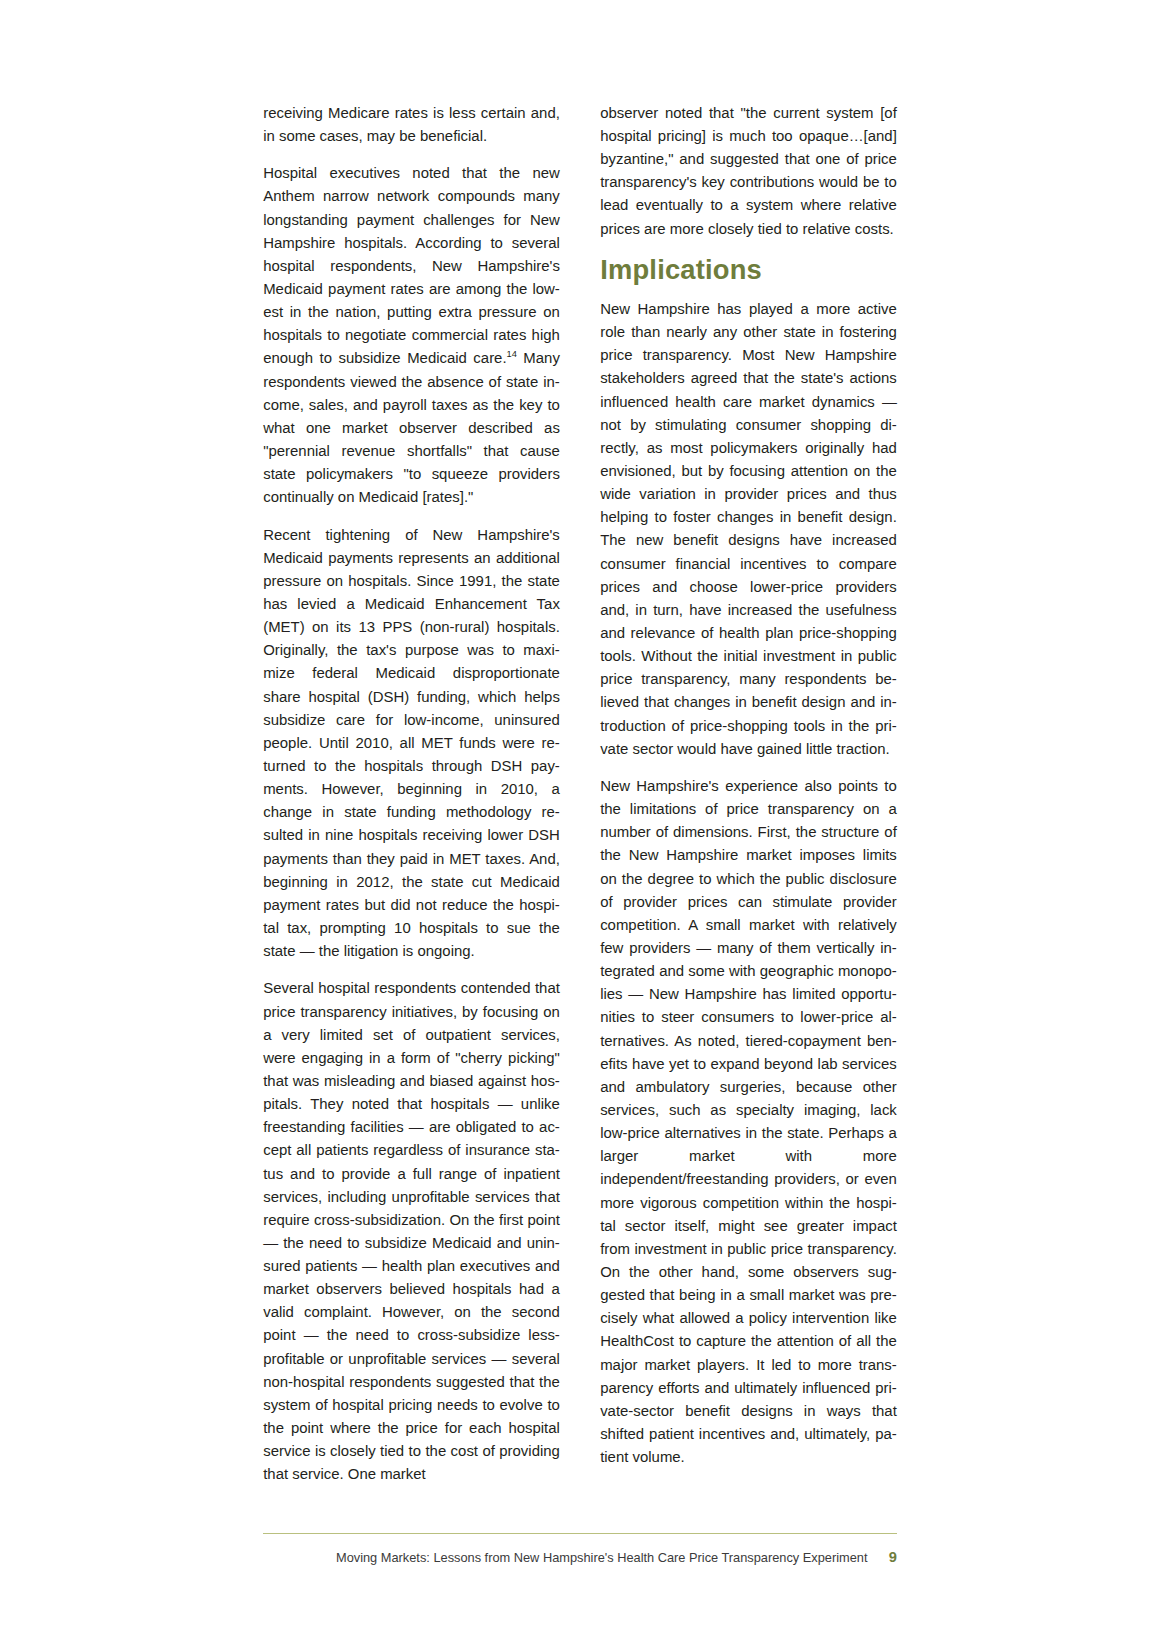receiving Medicare rates is less certain and, in some cases, may be beneficial.
Hospital executives noted that the new Anthem narrow network compounds many longstanding payment challenges for New Hampshire hospitals. According to several hospital respondents, New Hampshire's Medicaid payment rates are among the lowest in the nation, putting extra pressure on hospitals to negotiate commercial rates high enough to subsidize Medicaid care.14 Many respondents viewed the absence of state income, sales, and payroll taxes as the key to what one market observer described as "perennial revenue shortfalls" that cause state policymakers "to squeeze providers continually on Medicaid [rates]."
Recent tightening of New Hampshire's Medicaid payments represents an additional pressure on hospitals. Since 1991, the state has levied a Medicaid Enhancement Tax (MET) on its 13 PPS (non-rural) hospitals. Originally, the tax's purpose was to maximize federal Medicaid disproportionate share hospital (DSH) funding, which helps subsidize care for low-income, uninsured people. Until 2010, all MET funds were returned to the hospitals through DSH payments. However, beginning in 2010, a change in state funding methodology resulted in nine hospitals receiving lower DSH payments than they paid in MET taxes. And, beginning in 2012, the state cut Medicaid payment rates but did not reduce the hospital tax, prompting 10 hospitals to sue the state — the litigation is ongoing.
Several hospital respondents contended that price transparency initiatives, by focusing on a very limited set of outpatient services, were engaging in a form of "cherry picking" that was misleading and biased against hospitals. They noted that hospitals — unlike freestanding facilities — are obligated to accept all patients regardless of insurance status and to provide a full range of inpatient services, including unprofitable services that require cross-subsidization. On the first point — the need to subsidize Medicaid and uninsured patients — health plan executives and market observers believed hospitals had a valid complaint. However, on the second point — the need to cross-subsidize less-profitable or unprofitable services — several non-hospital respondents suggested that the system of hospital pricing needs to evolve to the point where the price for each hospital service is closely tied to the cost of providing that service. One market
observer noted that "the current system [of hospital pricing] is much too opaque…[and] byzantine," and suggested that one of price transparency's key contributions would be to lead eventually to a system where relative prices are more closely tied to relative costs.
Implications
New Hampshire has played a more active role than nearly any other state in fostering price transparency. Most New Hampshire stakeholders agreed that the state's actions influenced health care market dynamics — not by stimulating consumer shopping directly, as most policymakers originally had envisioned, but by focusing attention on the wide variation in provider prices and thus helping to foster changes in benefit design. The new benefit designs have increased consumer financial incentives to compare prices and choose lower-price providers and, in turn, have increased the usefulness and relevance of health plan price-shopping tools. Without the initial investment in public price transparency, many respondents believed that changes in benefit design and introduction of price-shopping tools in the private sector would have gained little traction.
New Hampshire's experience also points to the limitations of price transparency on a number of dimensions. First, the structure of the New Hampshire market imposes limits on the degree to which the public disclosure of provider prices can stimulate provider competition. A small market with relatively few providers — many of them vertically integrated and some with geographic monopolies — New Hampshire has limited opportunities to steer consumers to lower-price alternatives. As noted, tiered-copayment benefits have yet to expand beyond lab services and ambulatory surgeries, because other services, such as specialty imaging, lack low-price alternatives in the state. Perhaps a larger market with more independent/freestanding providers, or even more vigorous competition within the hospital sector itself, might see greater impact from investment in public price transparency. On the other hand, some observers suggested that being in a small market was precisely what allowed a policy intervention like HealthCost to capture the attention of all the major market players. It led to more transparency efforts and ultimately influenced private-sector benefit designs in ways that shifted patient incentives and, ultimately, patient volume.
Moving Markets: Lessons from New Hampshire's Health Care Price Transparency Experiment 9